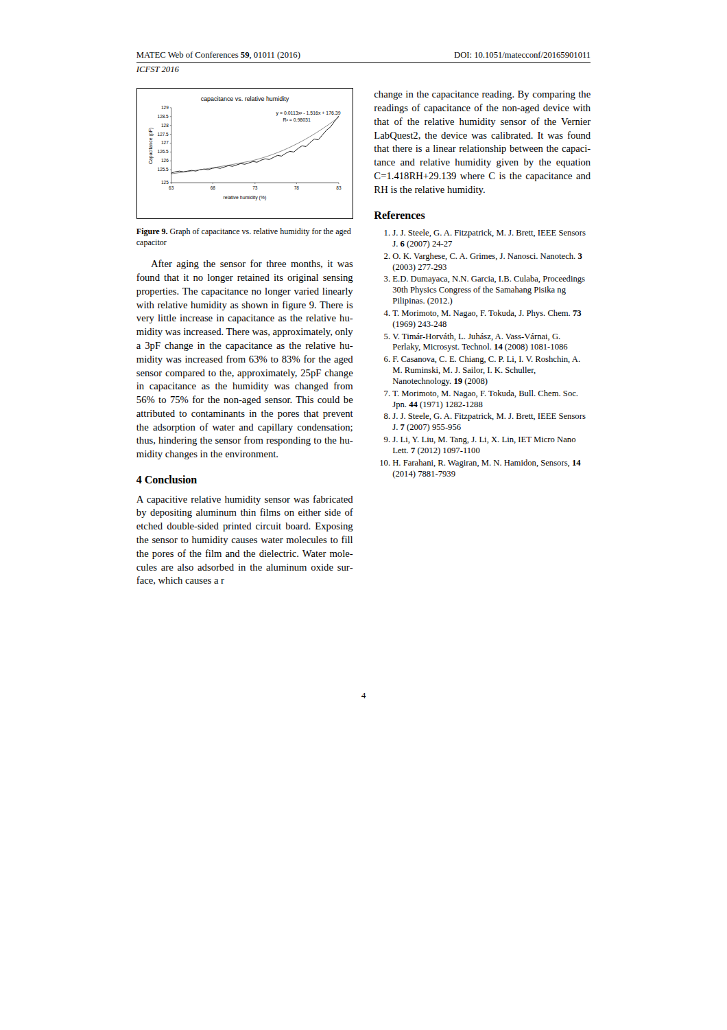MATEC Web of Conferences 59, 01011 (2016)
DOI: 10.1051/matecconf/20165901011
ICFST 2016
capacitance vs. relative humidity 129 128.5 128 127.5 127 126.5 126 125.5 125 63 68 73 78 83 relative humidity (%) Capacitance (pF) y = 0.0113x² - 1.516x + 176.39 R² = 0.98031
Figure 9. Graph of capacitance vs. relative humidity for the aged capacitor
After aging the sensor for three months, it was found that it no longer retained its original sensing properties. The capacitance no longer varied linearly with relative humidity as shown in figure 9. There is very little increase in capacitance as the relative humidity was increased. There was, approximately, only a 3pF change in the capacitance as the relative humidity was increased from 63% to 83% for the aged sensor compared to the, approximately, 25pF change in capacitance as the humidity was changed from 56% to 75% for the non-aged sensor. This could be attributed to contaminants in the pores that prevent the adsorption of water and capillary condensation; thus, hindering the sensor from responding to the humidity changes in the environment.
4 Conclusion
A capacitive relative humidity sensor was fabricated by depositing aluminum thin films on either side of etched double-sided printed circuit board. Exposing the sensor to humidity causes water molecules to fill the pores of the film and the dielectric. Water molecules are also adsorbed in the aluminum oxide surface, which causes a r
change in the capacitance reading. By comparing the readings of capacitance of the non-aged device with that of the relative humidity sensor of the Vernier LabQuest2, the device was calibrated. It was found that there is a linear relationship between the capacitance and relative humidity given by the equation C=1.418RH+29.139 where C is the capacitance and RH is the relative humidity.
References
J. J. Steele, G. A. Fitzpatrick, M. J. Brett, IEEE Sensors J. 6 (2007) 24-27
O. K. Varghese, C. A. Grimes, J. Nanosci. Nanotech. 3 (2003) 277-293
E.D. Dumayaca, N.N. Garcia, I.B. Culaba, Proceedings 30th Physics Congress of the Samahang Pisika ng Pilipinas. (2012.)
T. Morimoto, M. Nagao, F. Tokuda, J. Phys. Chem. 73 (1969) 243-248
V. Timár-Horváth, L. Juhász, A. Vass-Várnai, G. Perlaky, Microsyst. Technol. 14 (2008) 1081-1086
F. Casanova, C. E. Chiang, C. P. Li, I. V. Roshchin, A. M. Ruminski, M. J. Sailor, I. K. Schuller, Nanotechnology. 19 (2008)
T. Morimoto, M. Nagao, F. Tokuda, Bull. Chem. Soc. Jpn. 44 (1971) 1282-1288
J. J. Steele, G. A. Fitzpatrick, M. J. Brett, IEEE Sensors J. 7 (2007) 955-956
J. Li, Y. Liu, M. Tang, J. Li, X. Lin, IET Micro Nano Lett. 7 (2012) 1097-1100
H. Farahani, R. Wagiran, M. N. Hamidon, Sensors, 14 (2014) 7881-7939
4